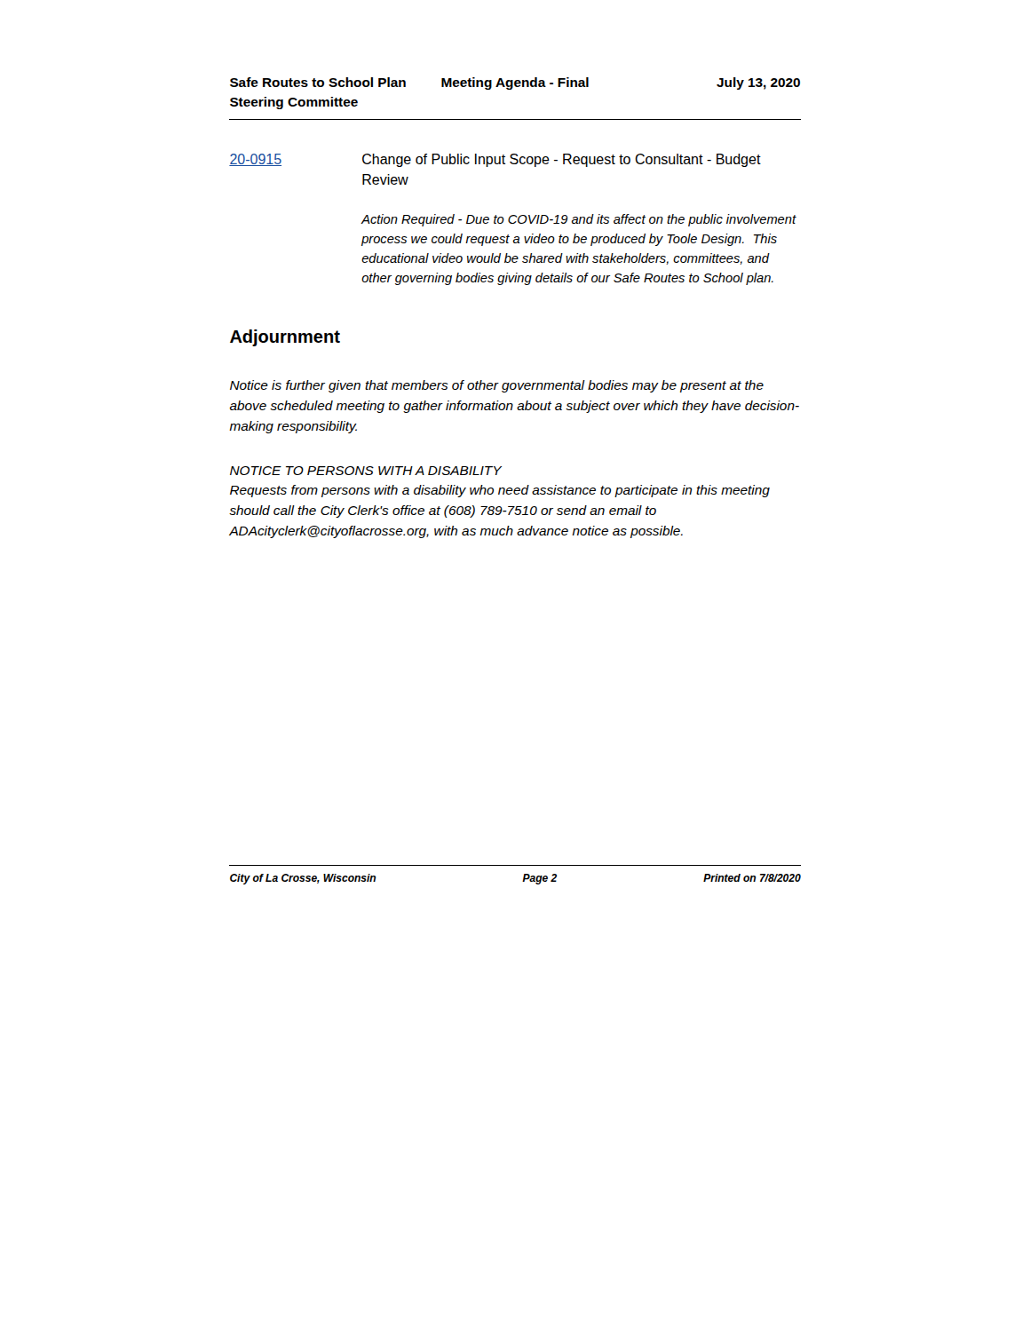Safe Routes to School Plan
Steering Committee
Meeting Agenda - Final
July 13, 2020
20-0915
Change of Public Input Scope - Request to Consultant - Budget Review
Action Required - Due to COVID-19 and its affect on the public involvement process we could request a video to be produced by Toole Design. This educational video would be shared with stakeholders, committees, and other governing bodies giving details of our Safe Routes to School plan.
Adjournment
Notice is further given that members of other governmental bodies may be present at the above scheduled meeting to gather information about a subject over which they have decision-making responsibility.
NOTICE TO PERSONS WITH A DISABILITY
Requests from persons with a disability who need assistance to participate in this meeting should call the City Clerk's office at (608) 789-7510 or send an email to ADAcityclerk@cityoflacrosse.org, with as much advance notice as possible.
City of La Crosse, Wisconsin
Page 2
Printed on 7/8/2020